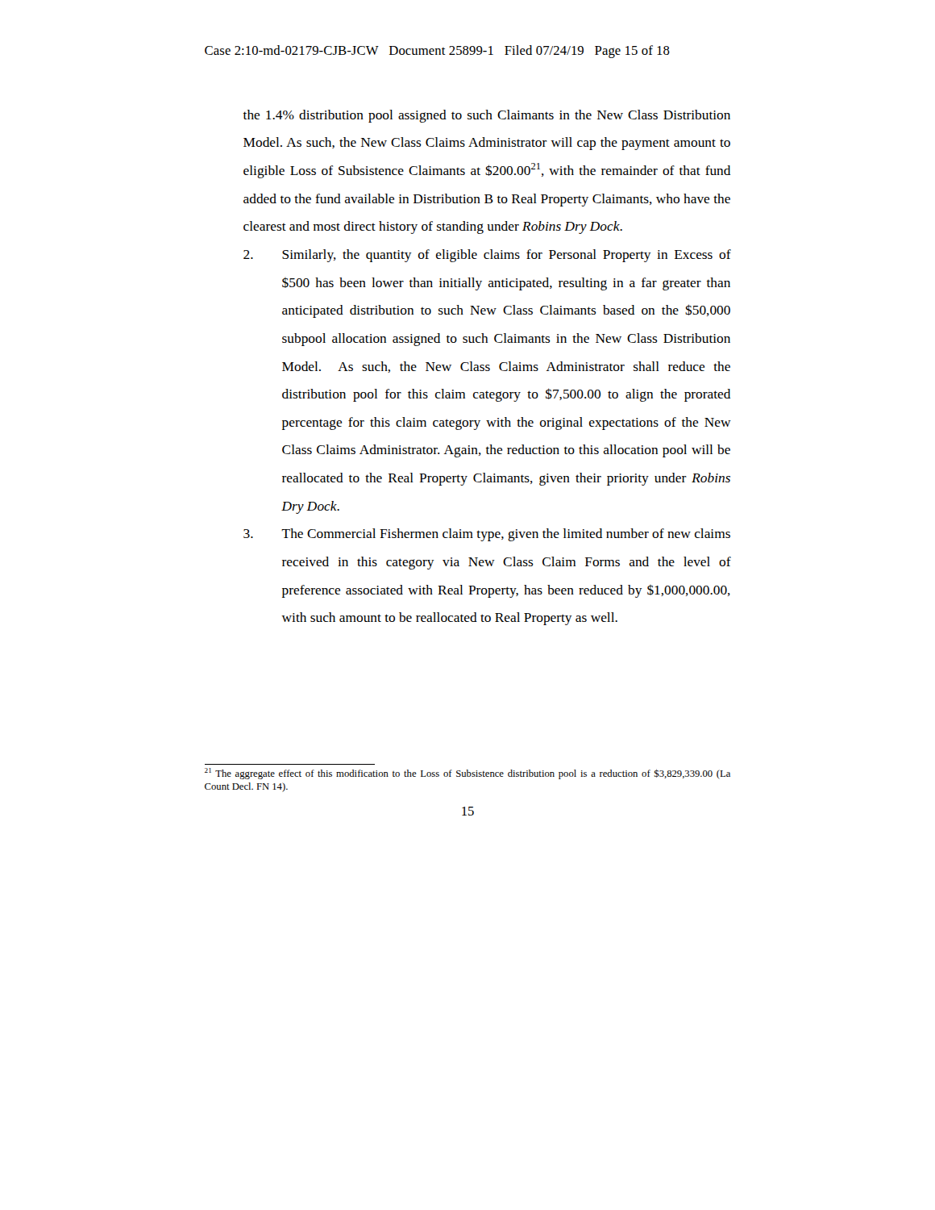Case 2:10-md-02179-CJB-JCW Document 25899-1 Filed 07/24/19 Page 15 of 18
the 1.4% distribution pool assigned to such Claimants in the New Class Distribution Model. As such, the New Class Claims Administrator will cap the payment amount to eligible Loss of Subsistence Claimants at $200.0021, with the remainder of that fund added to the fund available in Distribution B to Real Property Claimants, who have the clearest and most direct history of standing under Robins Dry Dock.
Similarly, the quantity of eligible claims for Personal Property in Excess of $500 has been lower than initially anticipated, resulting in a far greater than anticipated distribution to such New Class Claimants based on the $50,000 subpool allocation assigned to such Claimants in the New Class Distribution Model. As such, the New Class Claims Administrator shall reduce the distribution pool for this claim category to $7,500.00 to align the prorated percentage for this claim category with the original expectations of the New Class Claims Administrator. Again, the reduction to this allocation pool will be reallocated to the Real Property Claimants, given their priority under Robins Dry Dock.
The Commercial Fishermen claim type, given the limited number of new claims received in this category via New Class Claim Forms and the level of preference associated with Real Property, has been reduced by $1,000,000.00, with such amount to be reallocated to Real Property as well.
21 The aggregate effect of this modification to the Loss of Subsistence distribution pool is a reduction of $3,829,339.00 (La Count Decl. FN 14).
15